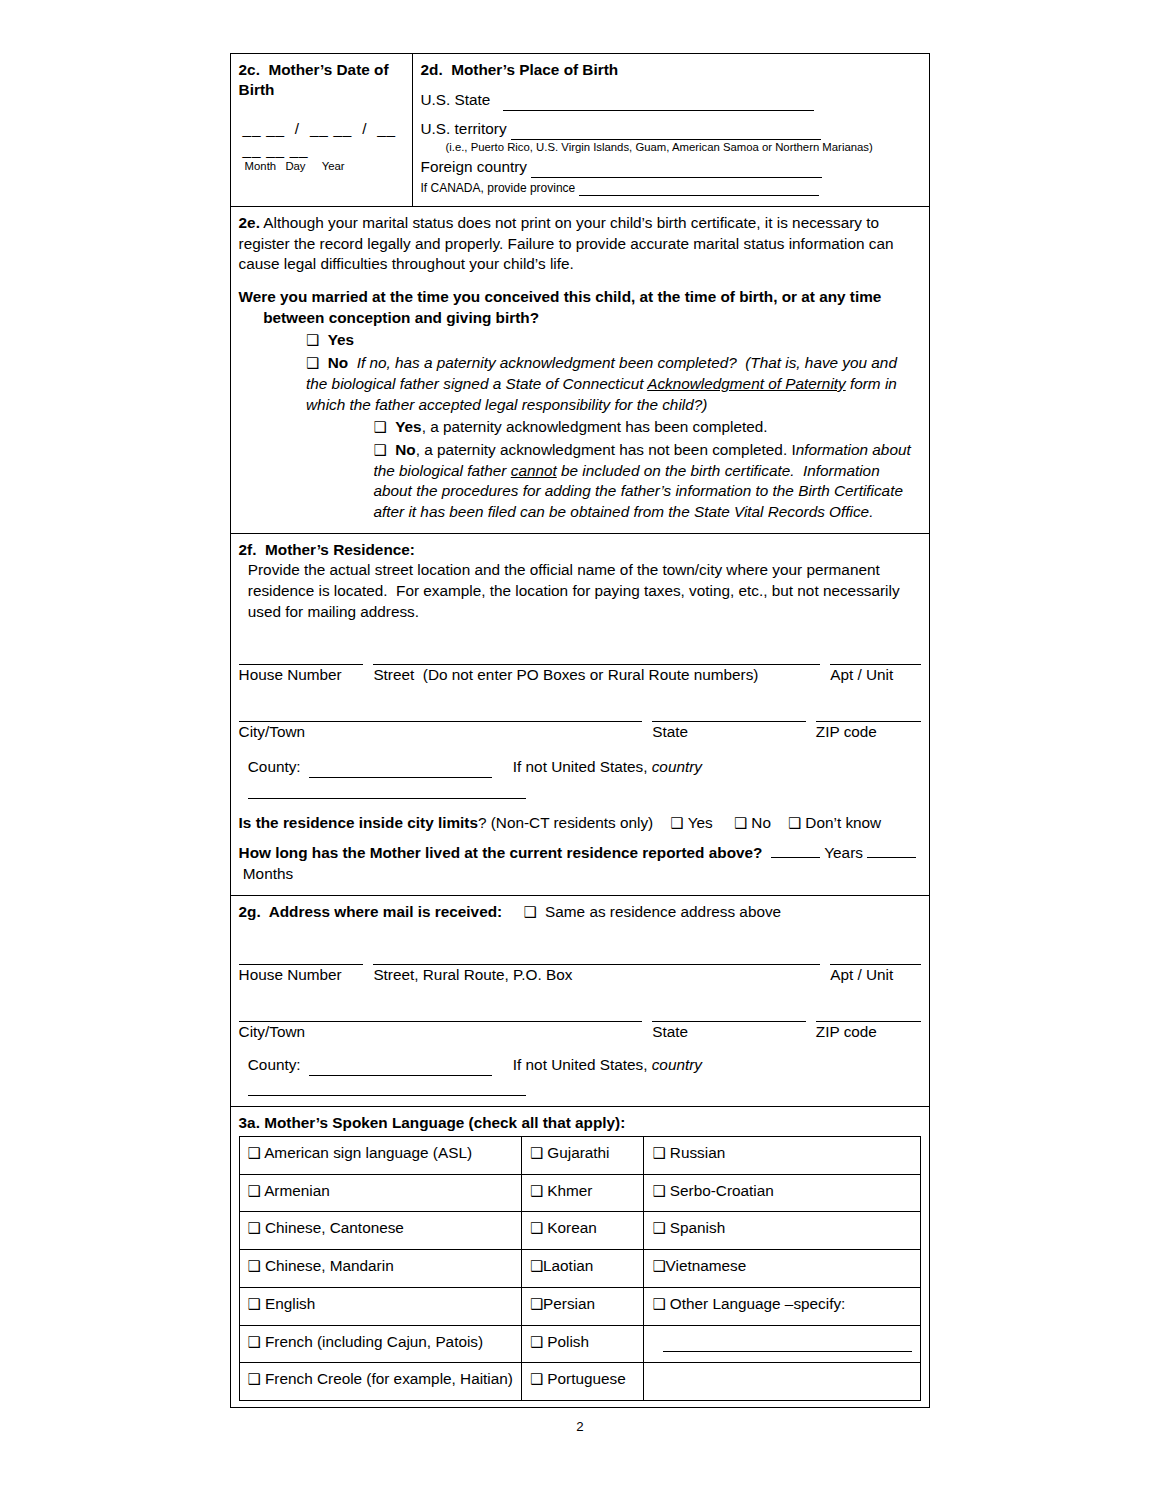| 2c. Mother’s Date of Birth __ __ / __ __ / __ __ __ __ Month Day Year | 2d. Mother’s Place of Birth U.S. State U.S. territory (i.e., Puerto Rico, U.S. Virgin Islands, Guam, American Samoa or Northern Marianas) Foreign country If CANADA, provide province |
| 2e. Although your marital status does not print on your child’s birth certificate, it is necessary to register the record legally and properly. Failure to provide accurate marital status information can cause legal difficulties throughout your child’s life. Were you married at the time you conceived this child, at the time of birth, or at any time between conception and giving birth? ❑ Yes ❑ No If no, has a paternity acknowledgment been completed? (That is, have you and the biological father signed a State of Connecticut Acknowledgment of Paternity form in which the father accepted legal responsibility for the child?) ❑ Yes , a paternity acknowledgment has been completed. ❑ No , a paternity acknowledgment has not been completed. I nformation about the biological father cannot be included on the birth certificate. Information about the procedures for adding the father’s information to the Birth Certificate after it has been filed can be obtained from the State Vital Records Office. |
| 2f. Mother’s Residence: Provide the actual street location and the official name of the town/city where your permanent residence is located. For example, the location for paying taxes, voting, etc., but not necessarily used for mailing address. House Number Street (Do not enter PO Boxes or Rural Route numbers) Apt / Unit City/Town State ZIP code County: If not United States, country Is the residence inside city limits ? (Non-CT residents only) ❑ Yes ❑ No ❑ Don’t know How long has the Mother lived at the current residence reported above? Years Months |
| 2g. Address where mail is received: ❑ Same as residence address above House Number Street, Rural Route, P.O. Box Apt / Unit City/Town State ZIP code County: If not United States, country |
| 3a. Mother’s Spoken Language (check all that apply): / ❑ American sign language (ASL) / ❑ Gujarathi / ❑ Russian / / ❑ Armenian / ❑ Khmer / ❑ Serbo-Croatian / / ❑ Chinese, Cantonese / ❑ Korean / ❑ Spanish / / ❑ Chinese, Mandarin / ❑ Laotian / ❑ Vietnamese / / ❑ English / ❑ Persian / ❑ Other Language –specify: / / ❑ French (including Cajun, Patois) / ❑ Polish / / / ❑ French Creole (for example, Haitian) / ❑ Portuguese / / |
2